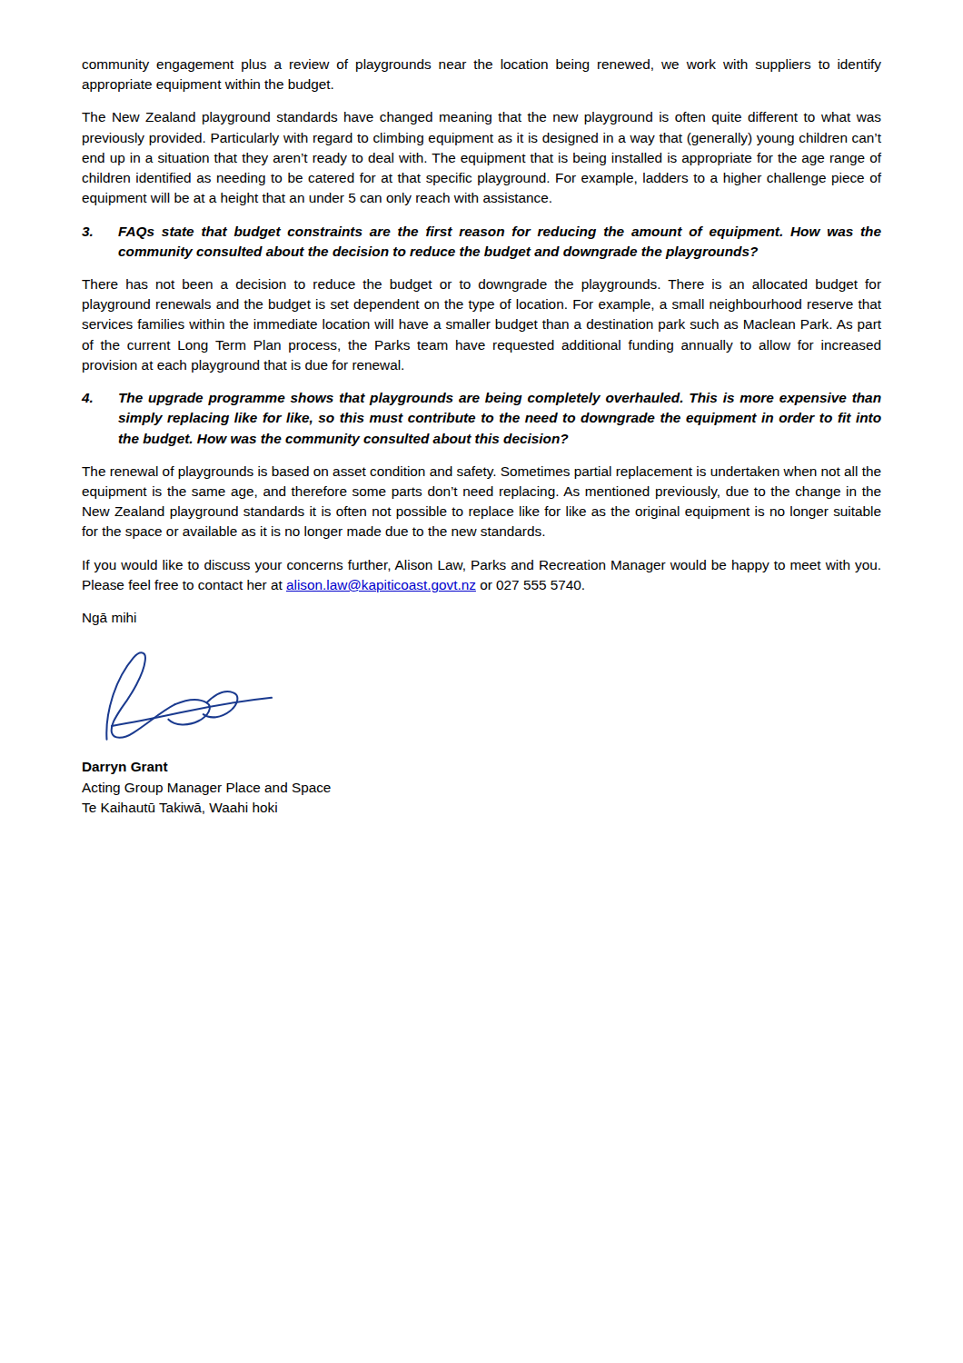community engagement plus a review of playgrounds near the location being renewed, we work with suppliers to identify appropriate equipment within the budget.
The New Zealand playground standards have changed meaning that the new playground is often quite different to what was previously provided. Particularly with regard to climbing equipment as it is designed in a way that (generally) young children can’t end up in a situation that they aren’t ready to deal with. The equipment that is being installed is appropriate for the age range of children identified as needing to be catered for at that specific playground. For example, ladders to a higher challenge piece of equipment will be at a height that an under 5 can only reach with assistance.
3. FAQs state that budget constraints are the first reason for reducing the amount of equipment. How was the community consulted about the decision to reduce the budget and downgrade the playgrounds?
There has not been a decision to reduce the budget or to downgrade the playgrounds. There is an allocated budget for playground renewals and the budget is set dependent on the type of location. For example, a small neighbourhood reserve that services families within the immediate location will have a smaller budget than a destination park such as Maclean Park. As part of the current Long Term Plan process, the Parks team have requested additional funding annually to allow for increased provision at each playground that is due for renewal.
4. The upgrade programme shows that playgrounds are being completely overhauled. This is more expensive than simply replacing like for like, so this must contribute to the need to downgrade the equipment in order to fit into the budget. How was the community consulted about this decision?
The renewal of playgrounds is based on asset condition and safety. Sometimes partial replacement is undertaken when not all the equipment is the same age, and therefore some parts don’t need replacing. As mentioned previously, due to the change in the New Zealand playground standards it is often not possible to replace like for like as the original equipment is no longer suitable for the space or available as it is no longer made due to the new standards.
If you would like to discuss your concerns further, Alison Law, Parks and Recreation Manager would be happy to meet with you. Please feel free to contact her at alison.law@kapiticoast.govt.nz or 027 555 5740.
Ngā mihi
Darryn Grant
Acting Group Manager Place and Space
Te Kaihautū Takiwā, Waahi hoki